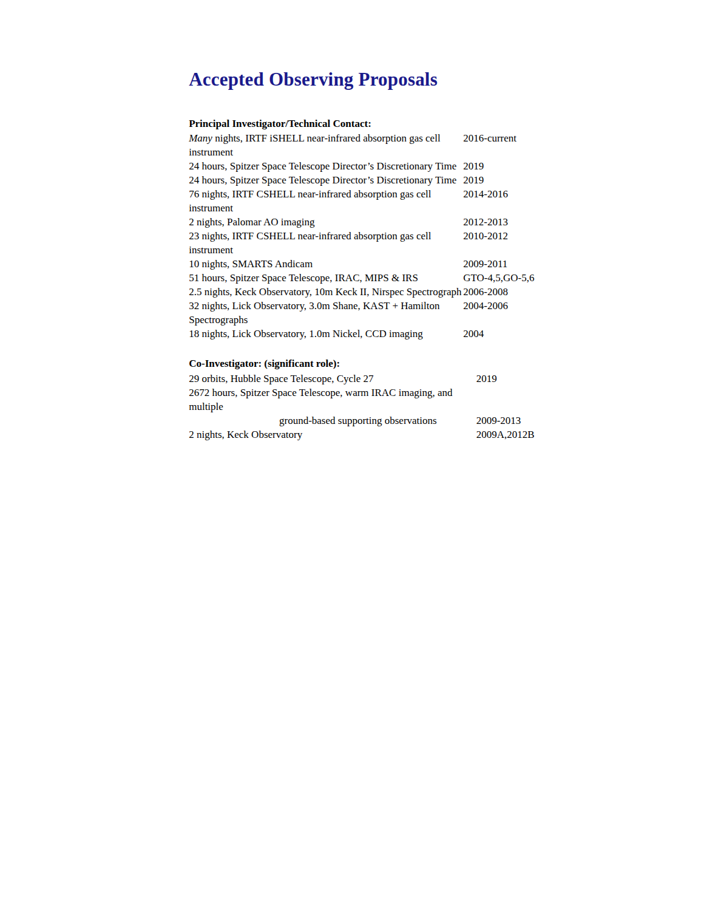Accepted Observing Proposals
Principal Investigator/Technical Contact:
| Many nights, IRTF iSHELL near-infrared absorption gas cell instrument | 2016-current |
| 24 hours, Spitzer Space Telescope Director’s Discretionary Time | 2019 |
| 24 hours, Spitzer Space Telescope Director’s Discretionary Time | 2019 |
| 76 nights, IRTF CSHELL near-infrared absorption gas cell instrument | 2014-2016 |
| 2 nights, Palomar AO imaging | 2012-2013 |
| 23 nights, IRTF CSHELL near-infrared absorption gas cell instrument | 2010-2012 |
| 10 nights, SMARTS Andicam | 2009-2011 |
| 51 hours, Spitzer Space Telescope, IRAC, MIPS & IRS | GTO-4,5,GO-5,6 |
| 2.5 nights, Keck Observatory, 10m Keck II, Nirspec Spectrograph | 2006-2008 |
| 32 nights, Lick Observatory, 3.0m Shane, KAST + Hamilton Spectrographs | 2004-2006 |
| 18 nights, Lick Observatory, 1.0m Nickel, CCD imaging | 2004 |
Co-Investigator: (significant role):
| 29 orbits, Hubble Space Telescope, Cycle 27 | 2019 |
| 2672 hours, Spitzer Space Telescope, warm IRAC imaging, and multiple | |
| ground-based supporting observations | 2009-2013 |
| 2 nights, Keck Observatory | 2009A,2012B |